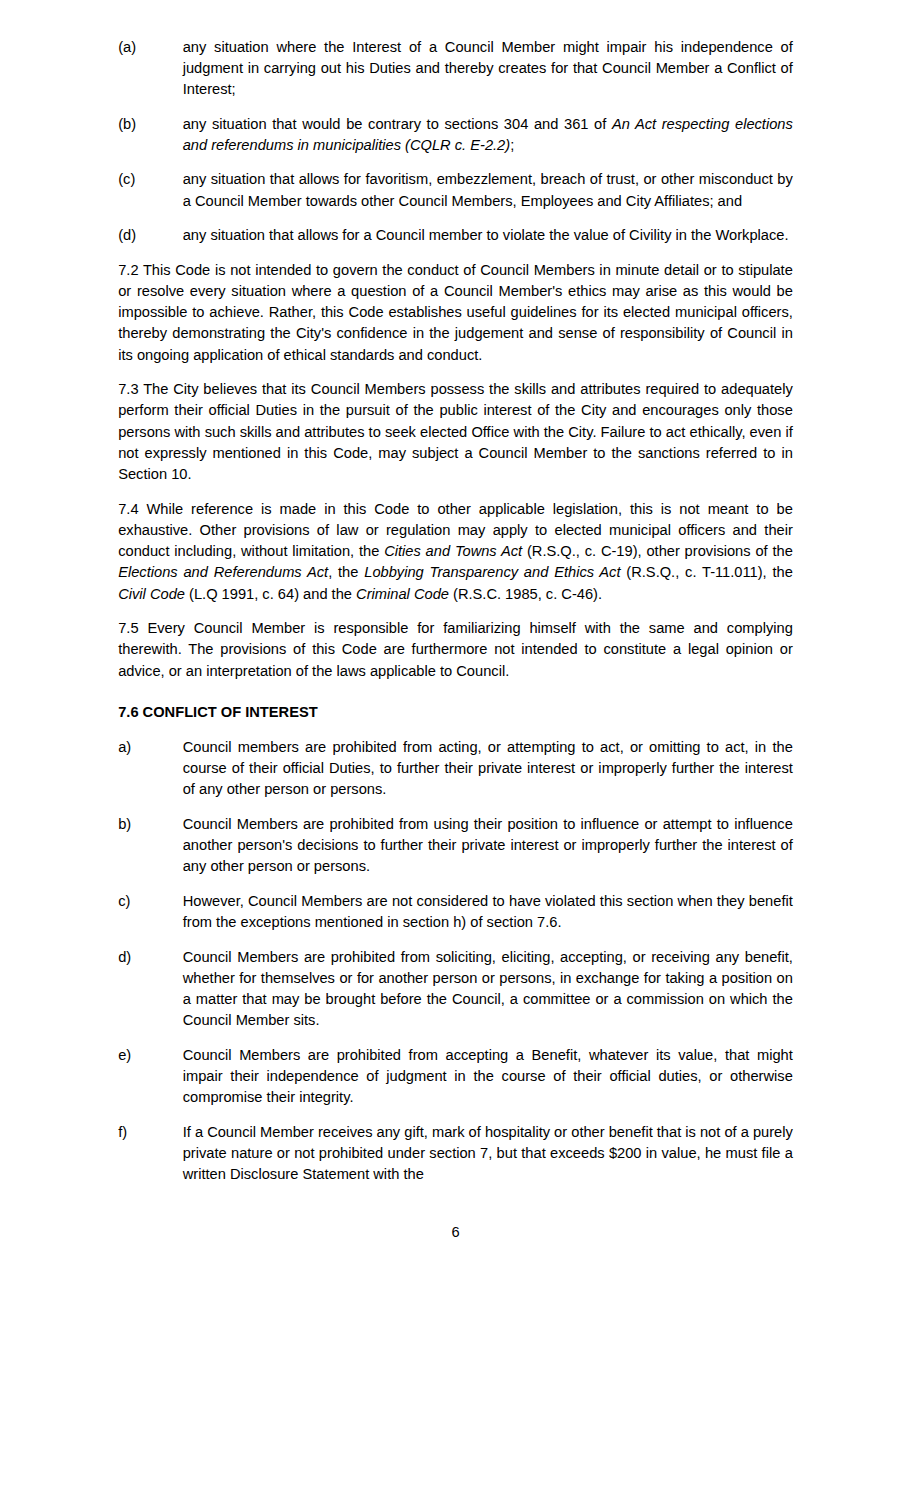(a) any situation where the Interest of a Council Member might impair his independence of judgment in carrying out his Duties and thereby creates for that Council Member a Conflict of Interest;
(b) any situation that would be contrary to sections 304 and 361 of An Act respecting elections and referendums in municipalities (CQLR c. E-2.2);
(c) any situation that allows for favoritism, embezzlement, breach of trust, or other misconduct by a Council Member towards other Council Members, Employees and City Affiliates; and
(d) any situation that allows for a Council member to violate the value of Civility in the Workplace.
7.2 This Code is not intended to govern the conduct of Council Members in minute detail or to stipulate or resolve every situation where a question of a Council Member's ethics may arise as this would be impossible to achieve. Rather, this Code establishes useful guidelines for its elected municipal officers, thereby demonstrating the City's confidence in the judgement and sense of responsibility of Council in its ongoing application of ethical standards and conduct.
7.3 The City believes that its Council Members possess the skills and attributes required to adequately perform their official Duties in the pursuit of the public interest of the City and encourages only those persons with such skills and attributes to seek elected Office with the City. Failure to act ethically, even if not expressly mentioned in this Code, may subject a Council Member to the sanctions referred to in Section 10.
7.4 While reference is made in this Code to other applicable legislation, this is not meant to be exhaustive. Other provisions of law or regulation may apply to elected municipal officers and their conduct including, without limitation, the Cities and Towns Act (R.S.Q., c. C-19), other provisions of the Elections and Referendums Act, the Lobbying Transparency and Ethics Act (R.S.Q., c. T-11.011), the Civil Code (L.Q 1991, c. 64) and the Criminal Code (R.S.C. 1985, c. C-46).
7.5 Every Council Member is responsible for familiarizing himself with the same and complying therewith. The provisions of this Code are furthermore not intended to constitute a legal opinion or advice, or an interpretation of the laws applicable to Council.
7.6 CONFLICT OF INTEREST
a) Council members are prohibited from acting, or attempting to act, or omitting to act, in the course of their official Duties, to further their private interest or improperly further the interest of any other person or persons.
b) Council Members are prohibited from using their position to influence or attempt to influence another person's decisions to further their private interest or improperly further the interest of any other person or persons.
c) However, Council Members are not considered to have violated this section when they benefit from the exceptions mentioned in section h) of section 7.6.
d) Council Members are prohibited from soliciting, eliciting, accepting, or receiving any benefit, whether for themselves or for another person or persons, in exchange for taking a position on a matter that may be brought before the Council, a committee or a commission on which the Council Member sits.
e) Council Members are prohibited from accepting a Benefit, whatever its value, that might impair their independence of judgment in the course of their official duties, or otherwise compromise their integrity.
f) If a Council Member receives any gift, mark of hospitality or other benefit that is not of a purely private nature or not prohibited under section 7, but that exceeds $200 in value, he must file a written Disclosure Statement with the
6